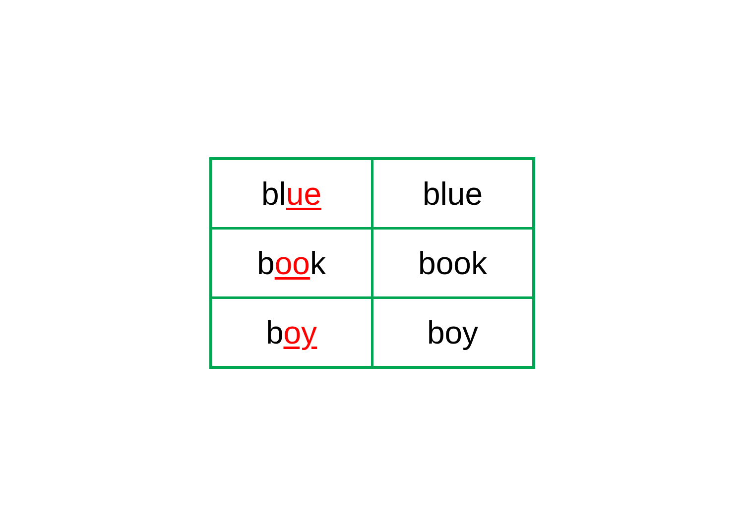| bl ue | blue |
| b oo k | book |
| b oy | boy |